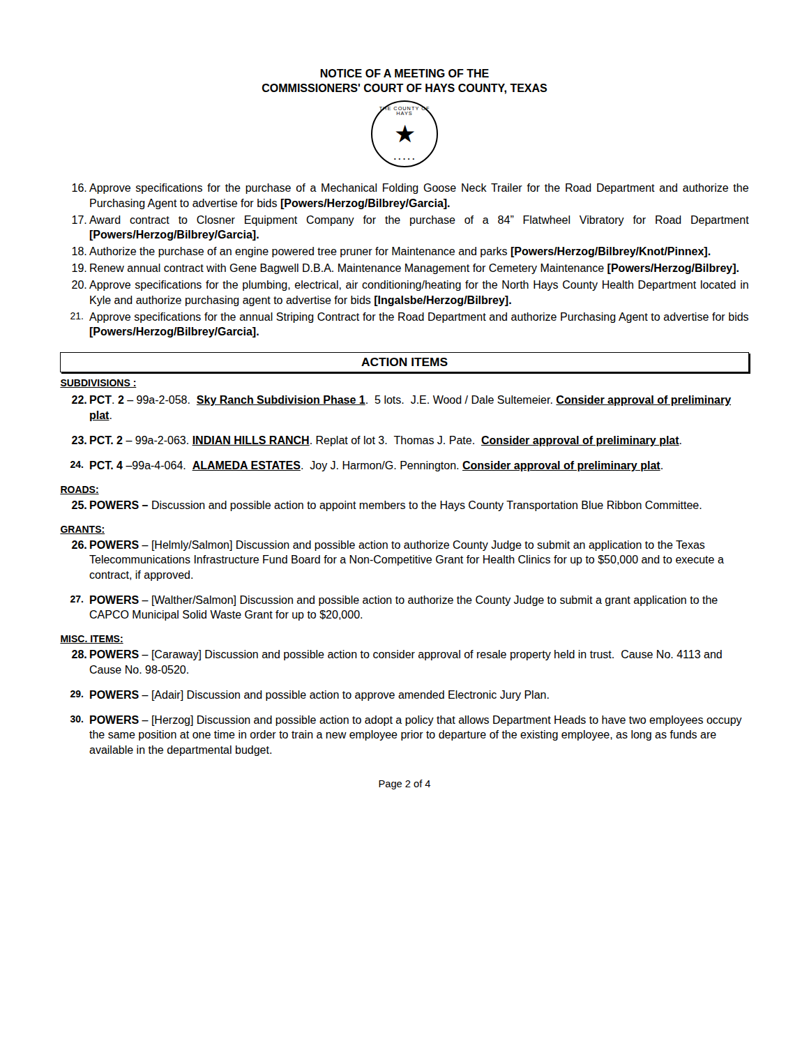NOTICE OF A MEETING OF THE
COMMISSIONERS' COURT OF HAYS COUNTY, TEXAS
THE COUNTY OF HAYS
★
• • • • •
16. Approve specifications for the purchase of a Mechanical Folding Goose Neck Trailer for the Road Department and authorize the Purchasing Agent to advertise for bids [Powers/Herzog/Bilbrey/Garcia].
17. Award contract to Closner Equipment Company for the purchase of a 84” Flatwheel Vibratory for Road Department [Powers/Herzog/Bilbrey/Garcia].
18. Authorize the purchase of an engine powered tree pruner for Maintenance and parks [Powers/Herzog/Bilbrey/Knot/Pinnex].
19. Renew annual contract with Gene Bagwell D.B.A. Maintenance Management for Cemetery Maintenance [Powers/Herzog/Bilbrey].
20. Approve specifications for the plumbing, electrical, air conditioning/heating for the North Hays County Health Department located in Kyle and authorize purchasing agent to advertise for bids [Ingalsbe/Herzog/Bilbrey].
21. Approve specifications for the annual Striping Contract for the Road Department and authorize Purchasing Agent to advertise for bids [Powers/Herzog/Bilbrey/Garcia].
ACTION ITEMS
SUBDIVISIONS :
22. PCT. 2 – 99a-2-058. Sky Ranch Subdivision Phase 1. 5 lots. J.E. Wood / Dale Sultemeier. Consider approval of preliminary plat.
23. PCT. 2 – 99a-2-063. INDIAN HILLS RANCH. Replat of lot 3. Thomas J. Pate. Consider approval of preliminary plat.
24. PCT. 4 –99a-4-064. ALAMEDA ESTATES. Joy J. Harmon/G. Pennington. Consider approval of preliminary plat.
ROADS:
25. POWERS – Discussion and possible action to appoint members to the Hays County Transportation Blue Ribbon Committee.
GRANTS:
26. POWERS – [Helmly/Salmon] Discussion and possible action to authorize County Judge to submit an application to the Texas Telecommunications Infrastructure Fund Board for a Non-Competitive Grant for Health Clinics for up to $50,000 and to execute a contract, if approved.
27. POWERS – [Walther/Salmon] Discussion and possible action to authorize the County Judge to submit a grant application to the CAPCO Municipal Solid Waste Grant for up to $20,000.
MISC. ITEMS:
28. POWERS – [Caraway] Discussion and possible action to consider approval of resale property held in trust. Cause No. 4113 and Cause No. 98-0520.
29. POWERS – [Adair] Discussion and possible action to approve amended Electronic Jury Plan.
30. POWERS – [Herzog] Discussion and possible action to adopt a policy that allows Department Heads to have two employees occupy the same position at one time in order to train a new employee prior to departure of the existing employee, as long as funds are available in the departmental budget.
Page 2 of 4